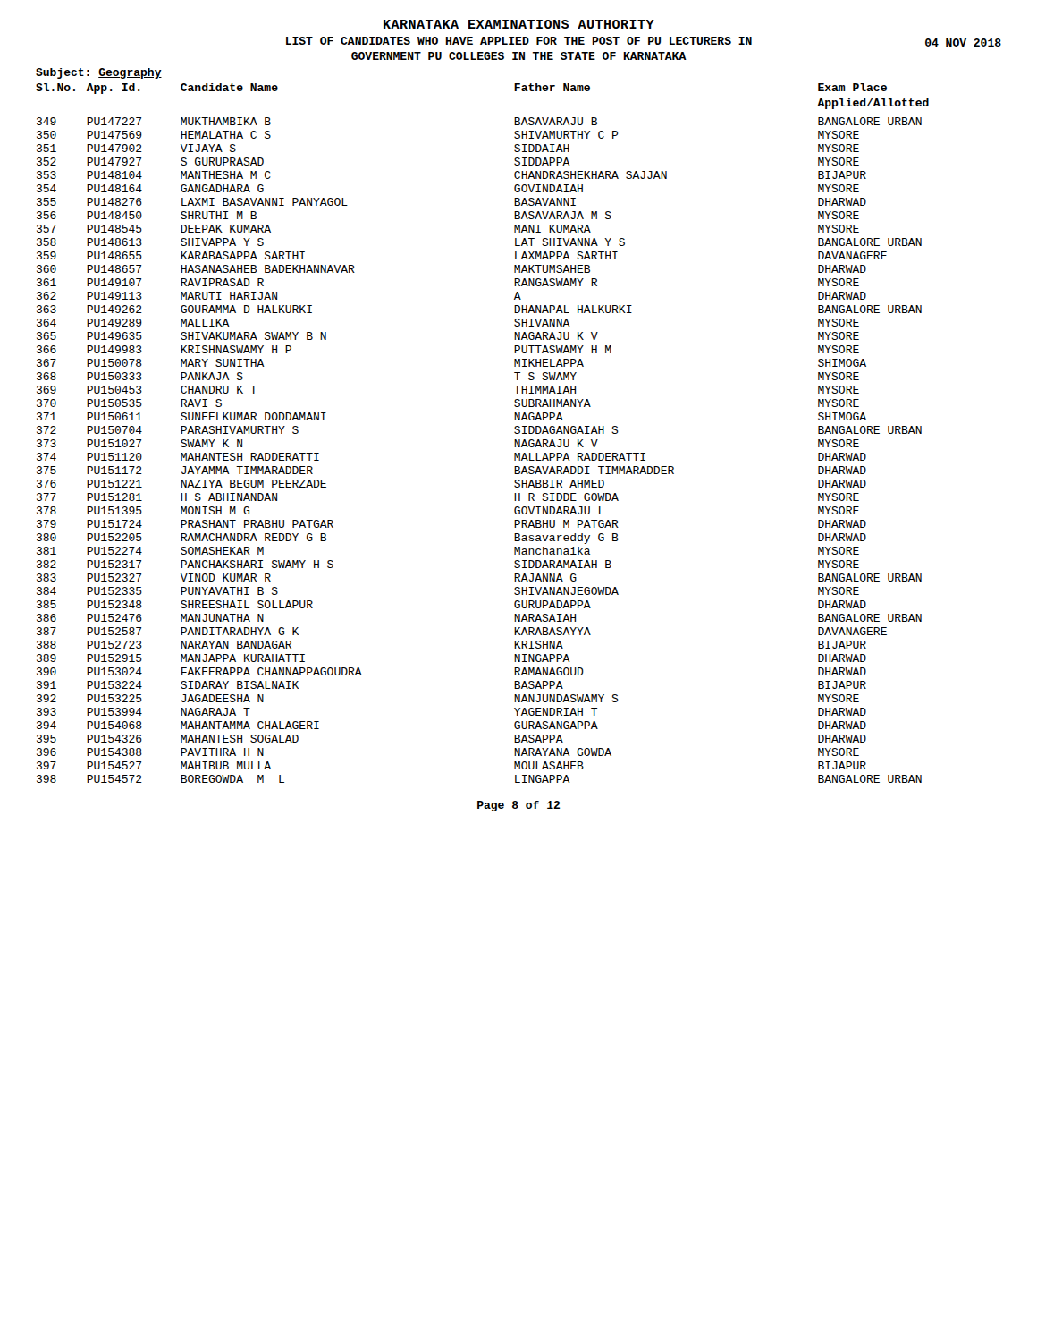KARNATAKA EXAMINATIONS AUTHORITY
LIST OF CANDIDATES WHO HAVE APPLIED FOR THE POST OF PU LECTURERS IN
GOVERNMENT PU COLLEGES IN THE STATE OF KARNATAKA
04 NOV 2018
Subject: Geography
| Sl.No. | App. Id. | Candidate Name | Father Name | Exam Place |
| --- | --- | --- | --- | --- |
| | Applied/Allotted |
| 349 | PU147227 | MUKTHAMBIKA B | BASAVARAJU B | BANGALORE URBAN |
| 350 | PU147569 | HEMALATHA C S | SHIVAMURTHY C P | MYSORE |
| 351 | PU147902 | VIJAYA S | SIDDAIAH | MYSORE |
| 352 | PU147927 | S GURUPRASAD | SIDDAPPA | MYSORE |
| 353 | PU148104 | MANTHESHA M C | CHANDRASHEKHARA SAJJAN | BIJAPUR |
| 354 | PU148164 | GANGADHARA G | GOVINDAIAH | MYSORE |
| 355 | PU148276 | LAXMI BASAVANNI PANYAGOL | BASAVANNI | DHARWAD |
| 356 | PU148450 | SHRUTHI M B | BASAVARAJA M S | MYSORE |
| 357 | PU148545 | DEEPAK KUMARA | MANI KUMARA | MYSORE |
| 358 | PU148613 | SHIVAPPA Y S | LAT SHIVANNA Y S | BANGALORE URBAN |
| 359 | PU148655 | KARABASAPPA SARTHI | LAXMAPPA SARTHI | DAVANAGERE |
| 360 | PU148657 | HASANASAHEB BADEKHANNAVAR | MAKTUMSAHEB | DHARWAD |
| 361 | PU149107 | RAVIPRASAD R | RANGASWAMY R | MYSORE |
| 362 | PU149113 | MARUTI HARIJAN | A | DHARWAD |
| 363 | PU149262 | GOURAMMA D HALKURKI | DHANAPAL HALKURKI | BANGALORE URBAN |
| 364 | PU149289 | MALLIKA | SHIVANNA | MYSORE |
| 365 | PU149635 | SHIVAKUMARA SWAMY B N | NAGARAJU K V | MYSORE |
| 366 | PU149983 | KRISHNASWAMY H P | PUTTASWAMY H M | MYSORE |
| 367 | PU150078 | MARY SUNITHA | MIKHELAPPA | SHIMOGA |
| 368 | PU150333 | PANKAJA S | T S SWAMY | MYSORE |
| 369 | PU150453 | CHANDRU K T | THIMMAIAH | MYSORE |
| 370 | PU150535 | RAVI S | SUBRAHMANYA | MYSORE |
| 371 | PU150611 | SUNEELKUMAR DODDAMANI | NAGAPPA | SHIMOGA |
| 372 | PU150704 | PARASHIVAMURTHY S | SIDDAGANGAIAH S | BANGALORE URBAN |
| 373 | PU151027 | SWAMY K N | NAGARAJU K V | MYSORE |
| 374 | PU151120 | MAHANTESH RADDERATTI | MALLAPPA RADDERATTI | DHARWAD |
| 375 | PU151172 | JAYAMMA TIMMARADDER | BASAVARADDI TIMMARADDER | DHARWAD |
| 376 | PU151221 | NAZIYA BEGUM PEERZADE | SHABBIR AHMED | DHARWAD |
| 377 | PU151281 | H S ABHINANDAN | H R SIDDE GOWDA | MYSORE |
| 378 | PU151395 | MONISH M G | GOVINDARAJU L | MYSORE |
| 379 | PU151724 | PRASHANT PRABHU PATGAR | PRABHU M PATGAR | DHARWAD |
| 380 | PU152205 | RAMACHANDRA REDDY G B | Basavareddy G B | DHARWAD |
| 381 | PU152274 | SOMASHEKAR M | Manchanaika | MYSORE |
| 382 | PU152317 | PANCHAKSHARI SWAMY H S | SIDDARAMAIAH B | MYSORE |
| 383 | PU152327 | VINOD KUMAR R | RAJANNA G | BANGALORE URBAN |
| 384 | PU152335 | PUNYAVATHI B S | SHIVANANJEGOWDA | MYSORE |
| 385 | PU152348 | SHREESHAIL SOLLAPUR | GURUPADAPPA | DHARWAD |
| 386 | PU152476 | MANJUNATHA N | NARASAIAH | BANGALORE URBAN |
| 387 | PU152587 | PANDITARADHYA G K | KARABASAYYA | DAVANAGERE |
| 388 | PU152723 | NARAYAN BANDAGAR | KRISHNA | BIJAPUR |
| 389 | PU152915 | MANJAPPA KURAHATTI | NINGAPPA | DHARWAD |
| 390 | PU153024 | FAKEERAPPA CHANNAPPAGOUDRA | RAMANAGOUD | DHARWAD |
| 391 | PU153224 | SIDARAY BISALNAIK | BASAPPA | BIJAPUR |
| 392 | PU153225 | JAGADEESHA N | NANJUNDASWAMY S | MYSORE |
| 393 | PU153994 | NAGARAJA T | YAGENDRIAH T | DHARWAD |
| 394 | PU154068 | MAHANTAMMA CHALAGERI | GURASANGAPPA | DHARWAD |
| 395 | PU154326 | MAHANTESH SOGALAD | BASAPPA | DHARWAD |
| 396 | PU154388 | PAVITHRA H N | NARAYANA GOWDA | MYSORE |
| 397 | PU154527 | MAHIBUB MULLA | MOULASAHEB | BIJAPUR |
| 398 | PU154572 | BOREGOWDA M L | LINGAPPA | BANGALORE URBAN |
Page 8 of 12